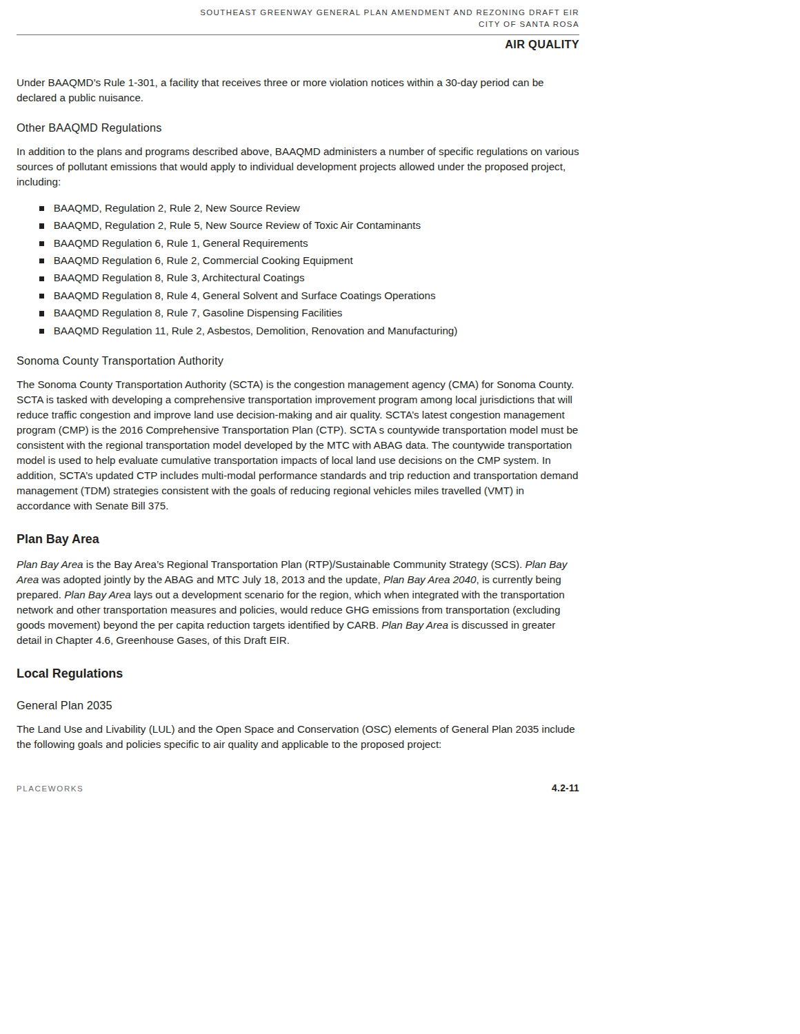Southeast Greenway General Plan Amendment and Rezoning Draft EIR
City of Santa Rosa
AIR QUALITY
Under BAAQMD’s Rule 1-301, a facility that receives three or more violation notices within a 30-day period can be declared a public nuisance.
Other BAAQMD Regulations
In addition to the plans and programs described above, BAAQMD administers a number of specific regulations on various sources of pollutant emissions that would apply to individual development projects allowed under the proposed project, including:
BAAQMD, Regulation 2, Rule 2, New Source Review
BAAQMD, Regulation 2, Rule 5, New Source Review of Toxic Air Contaminants
BAAQMD Regulation 6, Rule 1, General Requirements
BAAQMD Regulation 6, Rule 2, Commercial Cooking Equipment
BAAQMD Regulation 8, Rule 3, Architectural Coatings
BAAQMD Regulation 8, Rule 4, General Solvent and Surface Coatings Operations
BAAQMD Regulation 8, Rule 7, Gasoline Dispensing Facilities
BAAQMD Regulation 11, Rule 2, Asbestos, Demolition, Renovation and Manufacturing)
Sonoma County Transportation Authority
The Sonoma County Transportation Authority (SCTA) is the congestion management agency (CMA) for Sonoma County. SCTA is tasked with developing a comprehensive transportation improvement program among local jurisdictions that will reduce traffic congestion and improve land use decision-making and air quality. SCTA’s latest congestion management program (CMP) is the 2016 Comprehensive Transportation Plan (CTP). SCTA s countywide transportation model must be consistent with the regional transportation model developed by the MTC with ABAG data. The countywide transportation model is used to help evaluate cumulative transportation impacts of local land use decisions on the CMP system. In addition, SCTA’s updated CTP includes multi-modal performance standards and trip reduction and transportation demand management (TDM) strategies consistent with the goals of reducing regional vehicles miles travelled (VMT) in accordance with Senate Bill 375.
Plan Bay Area
Plan Bay Area is the Bay Area’s Regional Transportation Plan (RTP)/Sustainable Community Strategy (SCS). Plan Bay Area was adopted jointly by the ABAG and MTC July 18, 2013 and the update, Plan Bay Area 2040, is currently being prepared. Plan Bay Area lays out a development scenario for the region, which when integrated with the transportation network and other transportation measures and policies, would reduce GHG emissions from transportation (excluding goods movement) beyond the per capita reduction targets identified by CARB. Plan Bay Area is discussed in greater detail in Chapter 4.6, Greenhouse Gases, of this Draft EIR.
Local Regulations
General Plan 2035
The Land Use and Livability (LUL) and the Open Space and Conservation (OSC) elements of General Plan 2035 include the following goals and policies specific to air quality and applicable to the proposed project:
PLACEWORKS
4.2-11